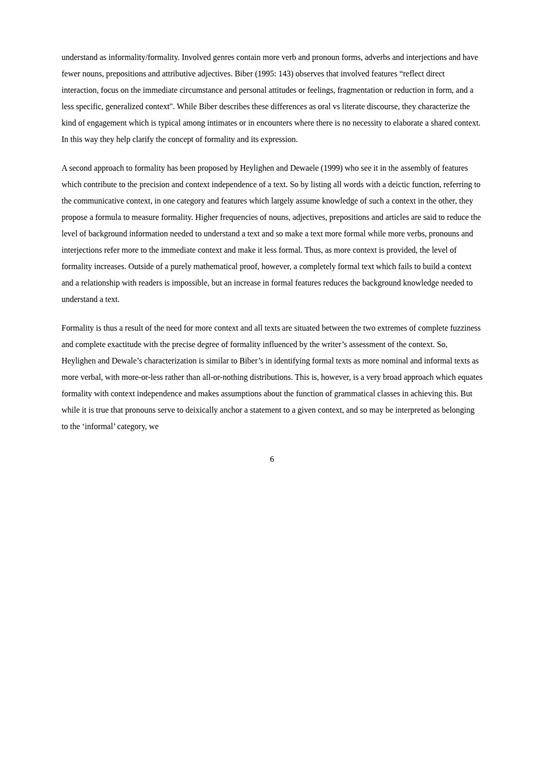understand as informality/formality. Involved genres contain more verb and pronoun forms, adverbs and interjections and have fewer nouns, prepositions and attributive adjectives. Biber (1995: 143) observes that involved features “reflect direct interaction, focus on the immediate circumstance and personal attitudes or feelings, fragmentation or reduction in form, and a less specific, generalized context". While Biber describes these differences as oral vs literate discourse, they characterize the kind of engagement which is typical among intimates or in encounters where there is no necessity to elaborate a shared context. In this way they help clarify the concept of formality and its expression.
A second approach to formality has been proposed by Heylighen and Dewaele (1999) who see it in the assembly of features which contribute to the precision and context independence of a text. So by listing all words with a deictic function, referring to the communicative context, in one category and features which largely assume knowledge of such a context in the other, they propose a formula to measure formality. Higher frequencies of nouns, adjectives, prepositions and articles are said to reduce the level of background information needed to understand a text and so make a text more formal while more verbs, pronouns and interjections refer more to the immediate context and make it less formal. Thus, as more context is provided, the level of formality increases. Outside of a purely mathematical proof, however, a completely formal text which fails to build a context and a relationship with readers is impossible, but an increase in formal features reduces the background knowledge needed to understand a text.
Formality is thus a result of the need for more context and all texts are situated between the two extremes of complete fuzziness and complete exactitude with the precise degree of formality influenced by the writer’s assessment of the context. So, Heylighen and Dewale’s characterization is similar to Biber’s in identifying formal texts as more nominal and informal texts as more verbal, with more-or-less rather than all-or-nothing distributions. This is, however, is a very broad approach which equates formality with context independence and makes assumptions about the function of grammatical classes in achieving this. But while it is true that pronouns serve to deixically anchor a statement to a given context, and so may be interpreted as belonging to the ‘informal’ category, we
6